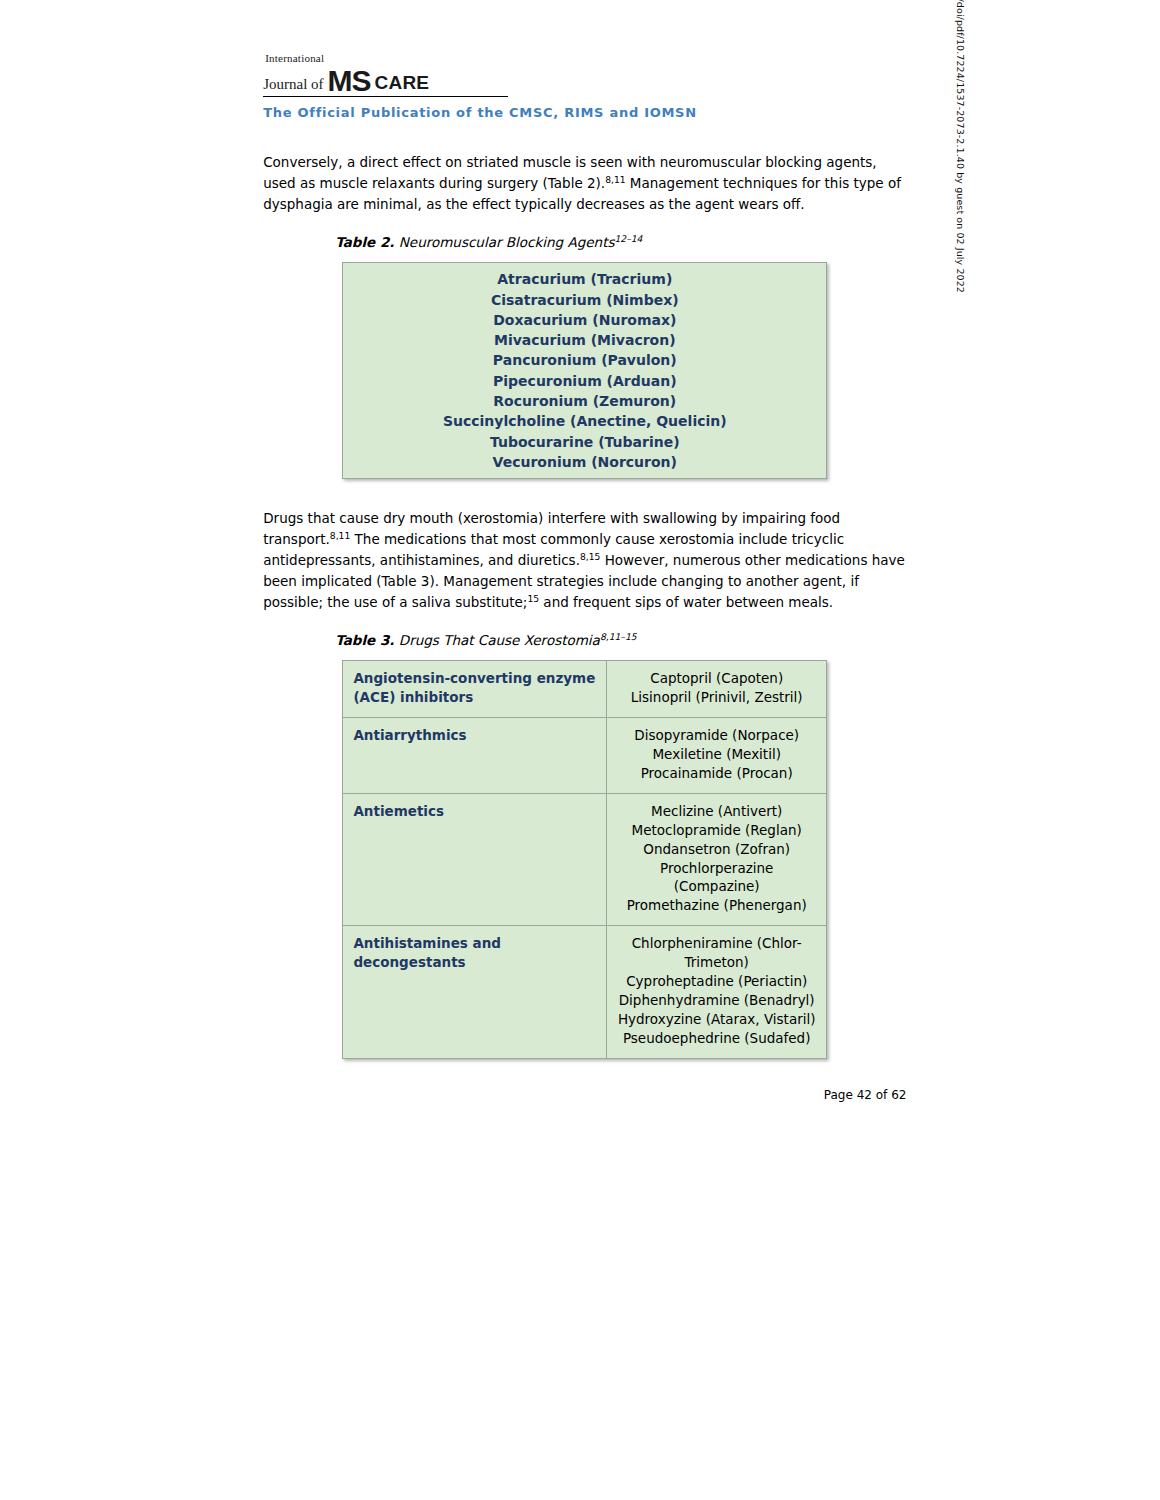International Journal of MS CARE
The Official Publication of the CMSC, RIMS and IOMSN
Conversely, a direct effect on striated muscle is seen with neuromuscular blocking agents, used as muscle relaxants during surgery (Table 2).8,11 Management techniques for this type of dysphagia are minimal, as the effect typically decreases as the agent wears off.
Table 2. Neuromuscular Blocking Agents12–14
| Atracurium (Tracrium) Cisatracurium (Nimbex) Doxacurium (Nuromax) Mivacurium (Mivacron) Pancuronium (Pavulon) Pipecuronium (Arduan) Rocuronium (Zemuron) Succinylcholine (Anectine, Quelicin) Tubocurarine (Tubarine) Vecuronium (Norcuron) |
Drugs that cause dry mouth (xerostomia) interfere with swallowing by impairing food transport.8,11 The medications that most commonly cause xerostomia include tricyclic antidepressants, antihistamines, and diuretics.8,15 However, numerous other medications have been implicated (Table 3). Management strategies include changing to another agent, if possible; the use of a saliva substitute;15 and frequent sips of water between meals.
Table 3. Drugs That Cause Xerostomia8,11–15
| Angiotensin-converting enzyme (ACE) inhibitors | Captopril (Capoten) Lisinopril (Prinivil, Zestril) |
| Antiarrythmics | Disopyramide (Norpace) Mexiletine (Mexitil) Procainamide (Procan) |
| Antiemetics | Meclizine (Antivert) Metoclopramide (Reglan) Ondansetron (Zofran) Prochlorperazine (Compazine) Promethazine (Phenergan) |
| Antihistamines and decongestants | Chlorpheniramine (Chlor-Trimeton) Cyproheptadine (Periactin) Diphenhydramine (Benadryl) Hydroxyzine (Atarax, Vistaril) Pseudoephedrine (Sudafed) |
Downloaded from http://meridian.allenpress.com/doi/pdf/10.7224/1537-2073-2.1.40 by guest on 02 July 2022
Page 42 of 62